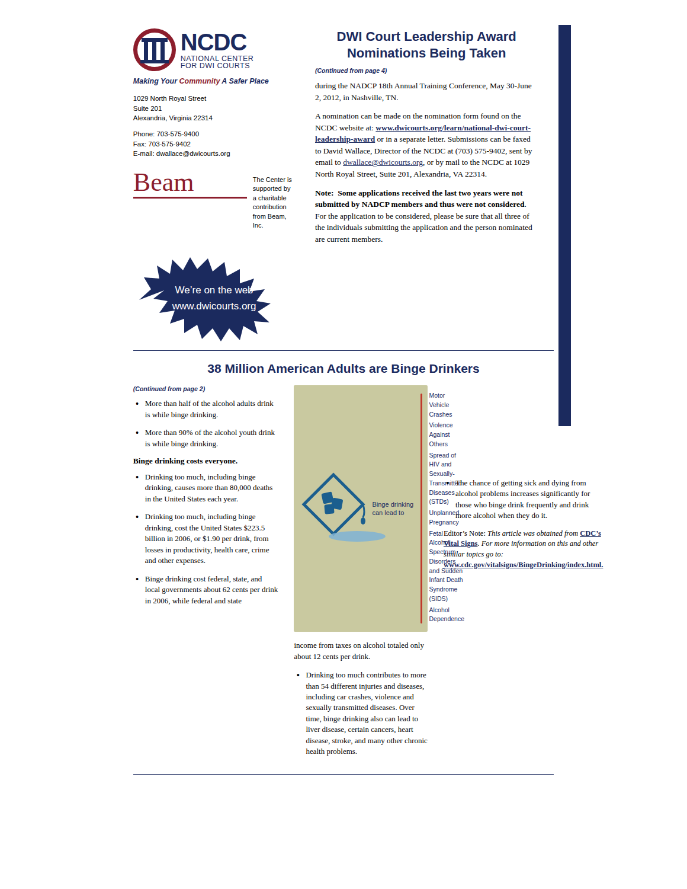NCDC
NATIONAL CENTER
FOR DWI COURTS
Making Your Community A Safer Place
1029 North Royal Street
Suite 201
Alexandria, Virginia 22314
Phone: 703-575-9400
Fax: 703-575-9402
E-mail: dwallace@dwicourts.org
Beam
The Center is supported by a charitable contribution from Beam, Inc.
We’re on the web
www.dwicourts.org
DWI Court Leadership Award
Nominations Being Taken
(Continued from page 4)
during the NADCP 18th Annual Training Conference, May 30-June 2, 2012, in Nashville, TN.
A nomination can be made on the nomination form found on the NCDC website at: www.dwicourts.org/learn/national-dwi-court-leadership-award or in a separate letter. Submissions can be faxed to David Wallace, Director of the NCDC at (703) 575-9402, sent by email to dwallace@dwicourts.org, or by mail to the NCDC at 1029 North Royal Street, Suite 201, Alexandria, VA 22314.
Note: Some applications received the last two years were not submitted by NADCP members and thus were not considered. For the application to be considered, please be sure that all three of the individuals submitting the application and the person nominated are current members.
38 Million American Adults are Binge Drinkers
(Continued from page 2)
More than half of the alcohol adults drink is while binge drinking.
More than 90% of the alcohol youth drink is while binge drinking.
Binge drinking costs everyone.
Drinking too much, including binge drinking, causes more than 80,000 deaths in the United States each year.
Drinking too much, including binge drinking, cost the United States $223.5 billion in 2006, or $1.90 per drink, from losses in productivity, health care, crime and other expenses.
Binge drinking cost federal, state, and local governments about 62 cents per drink in 2006, while federal and state
Binge drinking
can lead to
Motor Vehicle Crashes
Violence Against Others
Spread of HIV and Sexually-Transmitted Diseases (STDs)
Unplanned Pregnancy
Fetal Alcohol Spectrum Disorders and Sudden Infant Death Syndrome (SIDS)
Alcohol Dependence
income from taxes on alcohol totaled only about 12 cents per drink.
Drinking too much contributes to more than 54 different injuries and diseases, including car crashes, violence and sexually transmitted diseases. Over time, binge drinking also can lead to liver disease, certain cancers, heart disease, stroke, and many other chronic health problems.
The chance of getting sick and dying from alcohol problems increases significantly for those who binge drink frequently and drink more alcohol when they do it.
Editor’s Note: This article was obtained from CDC’s Vital Signs. For more information on this and other similar topics go to: www.cdc.gov/vitalsigns/BingeDrinking/index.html.